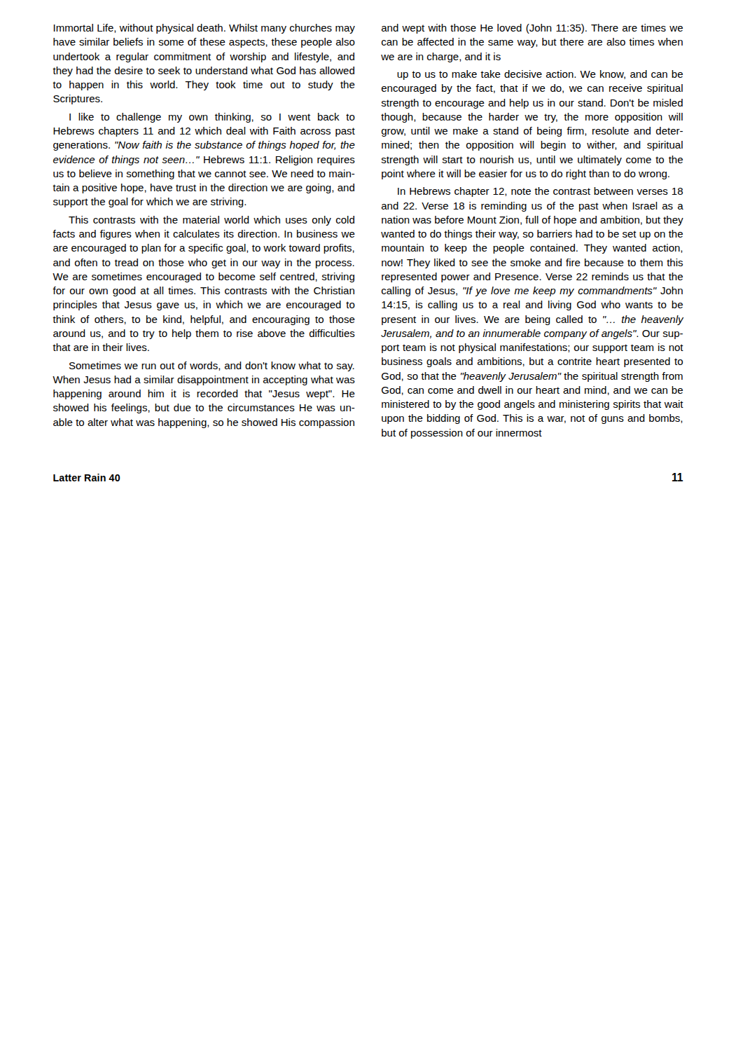Immortal Life, without physical death. Whilst many churches may have similar beliefs in some of these aspects, these people also undertook a regular commitment of worship and lifestyle, and they had the desire to seek to understand what God has allowed to happen in this world. They took time out to study the Scriptures.
I like to challenge my own thinking, so I went back to Hebrews chapters 11 and 12 which deal with Faith across past generations. "Now faith is the substance of things hoped for, the evidence of things not seen…" Hebrews 11:1. Religion requires us to believe in something that we cannot see. We need to maintain a positive hope, have trust in the direction we are going, and support the goal for which we are striving.
This contrasts with the material world which uses only cold facts and figures when it calculates its direction. In business we are encouraged to plan for a specific goal, to work toward profits, and often to tread on those who get in our way in the process. We are sometimes encouraged to become self centred, striving for our own good at all times. This contrasts with the Christian principles that Jesus gave us, in which we are encouraged to think of others, to be kind, helpful, and encouraging to those around us, and to try to help them to rise above the difficulties that are in their lives.
Sometimes we run out of words, and don't know what to say. When Jesus had a similar disappointment in accepting what was happening around him it is recorded that "Jesus wept". He showed his feelings, but due to the circumstances He was unable to alter what was happening, so he showed His compassion and wept with those He loved (John 11:35). There are times we can be affected in the same way, but there are also times when we are in charge, and it is
up to us to make take decisive action. We know, and can be encouraged by the fact, that if we do, we can receive spiritual strength to encourage and help us in our stand. Don't be misled though, because the harder we try, the more opposition will grow, until we make a stand of being firm, resolute and determined; then the opposition will begin to wither, and spiritual strength will start to nourish us, until we ultimately come to the point where it will be easier for us to do right than to do wrong.
In Hebrews chapter 12, note the contrast between verses 18 and 22. Verse 18 is reminding us of the past when Israel as a nation was before Mount Zion, full of hope and ambition, but they wanted to do things their way, so barriers had to be set up on the mountain to keep the people contained. They wanted action, now! They liked to see the smoke and fire because to them this represented power and Presence. Verse 22 reminds us that the calling of Jesus, "If ye love me keep my commandments" John 14:15, is calling us to a real and living God who wants to be present in our lives. We are being called to "… the heavenly Jerusalem, and to an innumerable company of angels". Our support team is not physical manifestations; our support team is not business goals and ambitions, but a contrite heart presented to God, so that the "heavenly Jerusalem" the spiritual strength from God, can come and dwell in our heart and mind, and we can be ministered to by the good angels and ministering spirits that wait upon the bidding of God. This is a war, not of guns and bombs, but of possession of our innermost
Latter Rain 40 11